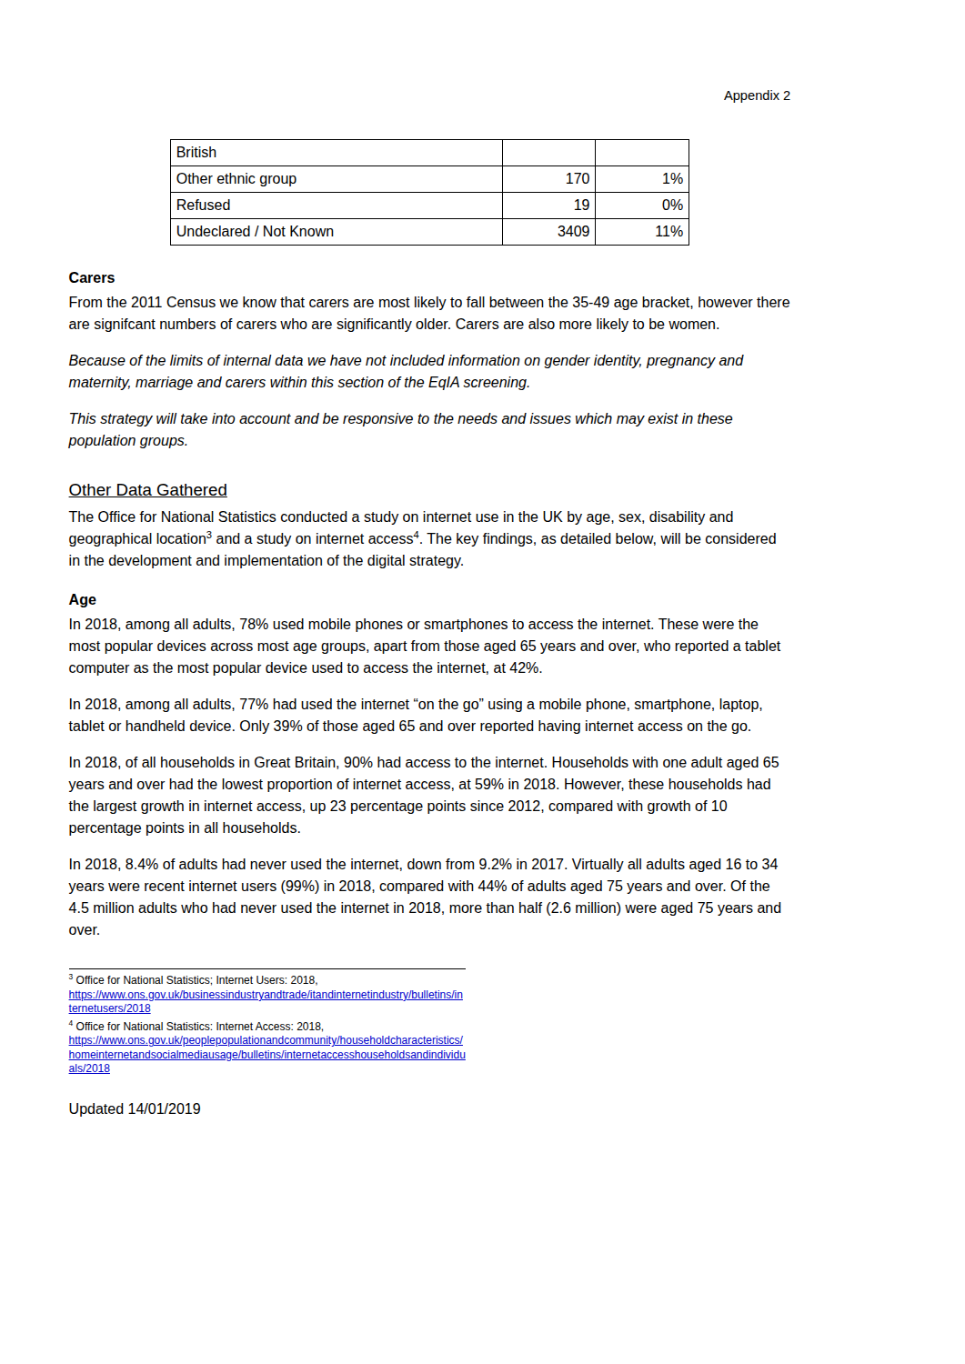Appendix 2
| British | | |
| Other ethnic group | 170 | 1% |
| Refused | 19 | 0% |
| Undeclared / Not Known | 3409 | 11% |
Carers
From the 2011 Census we know that carers are most likely to fall between the 35-49 age bracket, however there are signifcant numbers of carers who are significantly older. Carers are also more likely to be women.
Because of the limits of internal data we have not included information on gender identity, pregnancy and maternity, marriage and carers within this section of the EqIA screening.
This strategy will take into account and be responsive to the needs and issues which may exist in these population groups.
Other Data Gathered
The Office for National Statistics conducted a study on internet use in the UK by age, sex, disability and geographical location3 and a study on internet access4. The key findings, as detailed below, will be considered in the development and implementation of the digital strategy.
Age
In 2018, among all adults, 78% used mobile phones or smartphones to access the internet. These were the most popular devices across most age groups, apart from those aged 65 years and over, who reported a tablet computer as the most popular device used to access the internet, at 42%.
In 2018, among all adults, 77% had used the internet “on the go” using a mobile phone, smartphone, laptop, tablet or handheld device. Only 39% of those aged 65 and over reported having internet access on the go.
In 2018, of all households in Great Britain, 90% had access to the internet. Households with one adult aged 65 years and over had the lowest proportion of internet access, at 59% in 2018. However, these households had the largest growth in internet access, up 23 percentage points since 2012, compared with growth of 10 percentage points in all households.
In 2018, 8.4% of adults had never used the internet, down from 9.2% in 2017. Virtually all adults aged 16 to 34 years were recent internet users (99%) in 2018, compared with 44% of adults aged 75 years and over. Of the 4.5 million adults who had never used the internet in 2018, more than half (2.6 million) were aged 75 years and over.
3 Office for National Statistics; Internet Users: 2018,
https://www.ons.gov.uk/businessindustryandtrade/itandinternetindustry/bulletins/internetusers/2018
4 Office for National Statistics: Internet Access: 2018,
https://www.ons.gov.uk/peoplepopulationandcommunity/householdcharacteristics/homeinternetandsocialmediausage/bulletins/internetaccesshouseholdsandindividuals/2018
Updated 14/01/2019